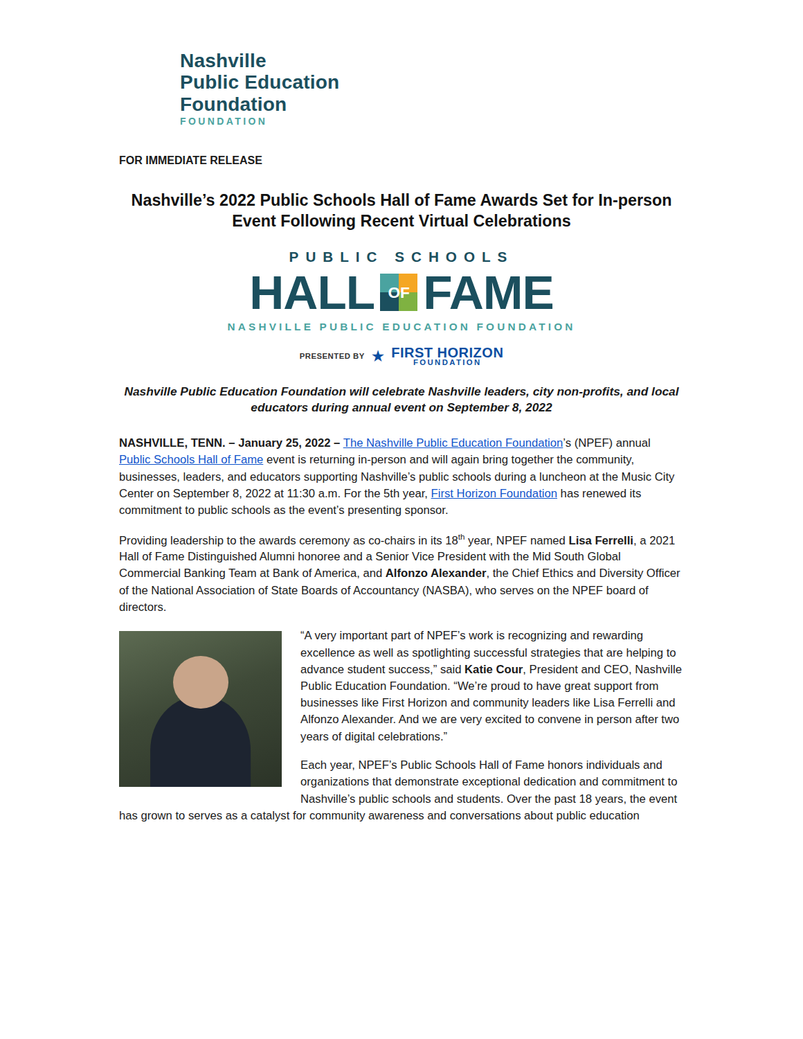N
Nashville
Public Education
Foundation
FOUNDATION
FOR IMMEDIATE RELEASE
Nashville’s 2022 Public Schools Hall of Fame Awards Set for In-person Event Following Recent Virtual Celebrations
PUBLIC SCHOOLS
HALL OF FAME
NASHVILLE PUBLIC EDUCATION FOUNDATION
PRESENTED BY ★ FIRST HORIZONFOUNDATION
Nashville Public Education Foundation will celebrate Nashville leaders, city non-profits, and local educators during annual event on September 8, 2022
NASHVILLE, TENN. – January 25, 2022 – The Nashville Public Education Foundation’s (NPEF) annual Public Schools Hall of Fame event is returning in-person and will again bring together the community, businesses, leaders, and educators supporting Nashville’s public schools during a luncheon at the Music City Center on September 8, 2022 at 11:30 a.m. For the 5th year, First Horizon Foundation has renewed its commitment to public schools as the event’s presenting sponsor.
Providing leadership to the awards ceremony as co-chairs in its 18th year, NPEF named Lisa Ferrelli, a 2021 Hall of Fame Distinguished Alumni honoree and a Senior Vice President with the Mid South Global Commercial Banking Team at Bank of America, and Alfonzo Alexander, the Chief Ethics and Diversity Officer of the National Association of State Boards of Accountancy (NASBA), who serves on the NPEF board of directors.
“A very important part of NPEF’s work is recognizing and rewarding excellence as well as spotlighting successful strategies that are helping to advance student success,” said Katie Cour, President and CEO, Nashville Public Education Foundation. “We’re proud to have great support from businesses like First Horizon and community leaders like Lisa Ferrelli and Alfonzo Alexander. And we are very excited to convene in person after two years of digital celebrations.”
Each year, NPEF’s Public Schools Hall of Fame honors individuals and organizations that demonstrate exceptional dedication and commitment to Nashville’s public schools and students. Over the past 18 years, the event has grown to serves as a catalyst for community awareness and conversations about public education